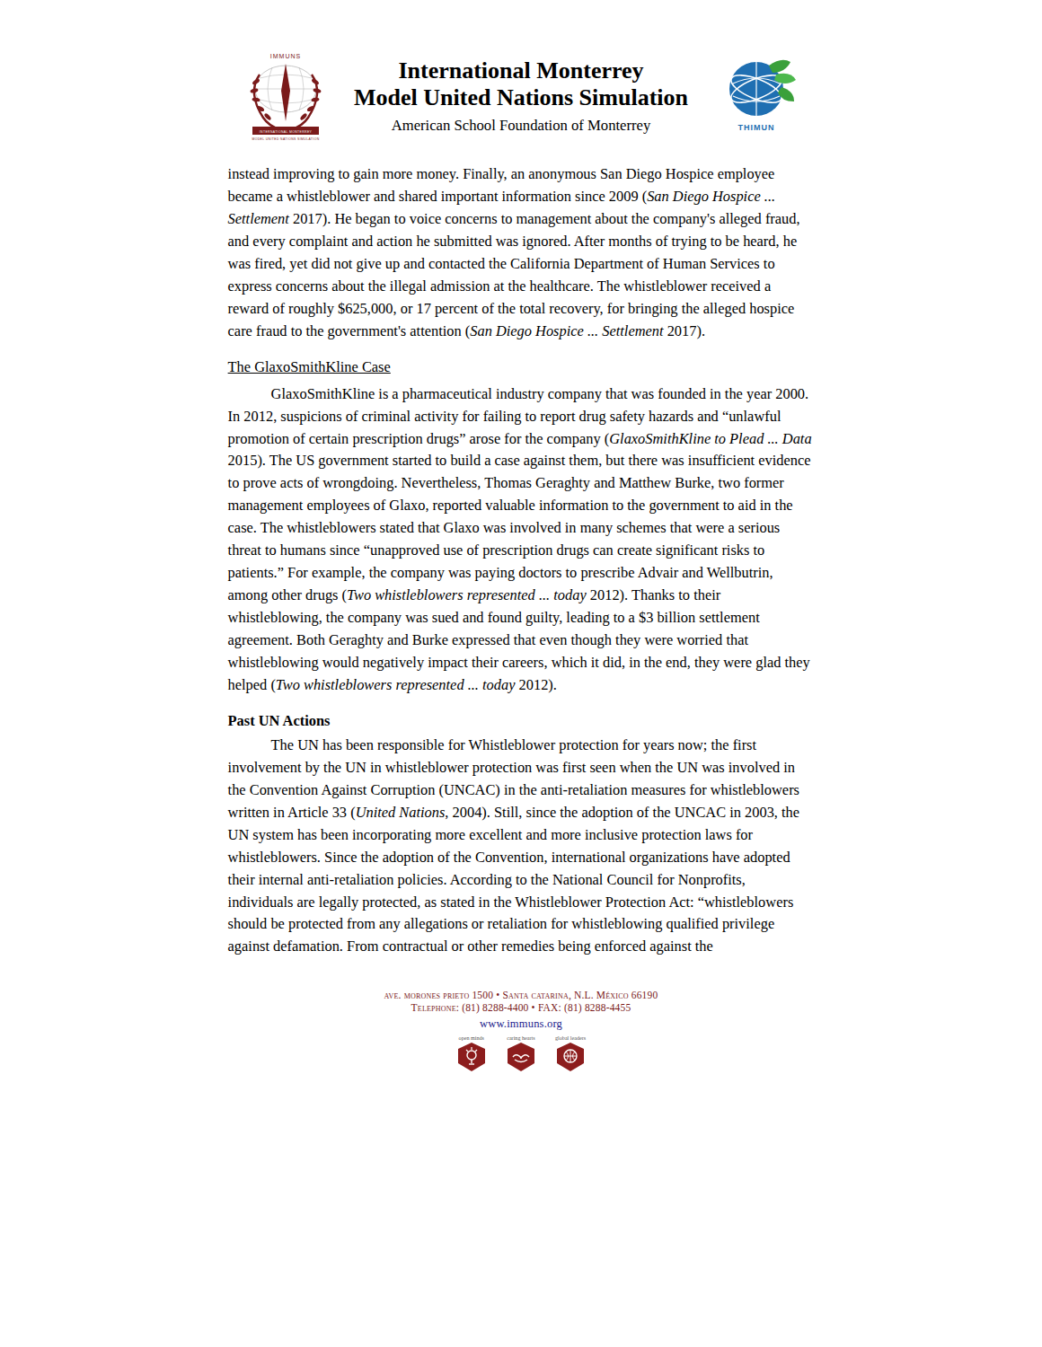IMMUNS INTERNATIONAL MONTERREY MODEL UNITED NATIONS SIMULATION
International Monterrey
Model United Nations Simulation
American School Foundation of Monterrey
THIMUN
instead improving to gain more money. Finally, an anonymous San Diego Hospice employee became a whistleblower and shared important information since 2009 (San Diego Hospice ... Settlement 2017). He began to voice concerns to management about the company's alleged fraud, and every complaint and action he submitted was ignored. After months of trying to be heard, he was fired, yet did not give up and contacted the California Department of Human Services to express concerns about the illegal admission at the healthcare. The whistleblower received a reward of roughly $625,000, or 17 percent of the total recovery, for bringing the alleged hospice care fraud to the government's attention (San Diego Hospice ... Settlement 2017).
The GlaxoSmithKline Case
GlaxoSmithKline is a pharmaceutical industry company that was founded in the year 2000. In 2012, suspicions of criminal activity for failing to report drug safety hazards and “unlawful promotion of certain prescription drugs” arose for the company (GlaxoSmithKline to Plead ... Data 2015). The US government started to build a case against them, but there was insufficient evidence to prove acts of wrongdoing. Nevertheless, Thomas Geraghty and Matthew Burke, two former management employees of Glaxo, reported valuable information to the government to aid in the case. The whistleblowers stated that Glaxo was involved in many schemes that were a serious threat to humans since “unapproved use of prescription drugs can create significant risks to patients.” For example, the company was paying doctors to prescribe Advair and Wellbutrin, among other drugs (Two whistleblowers represented ... today 2012). Thanks to their whistleblowing, the company was sued and found guilty, leading to a $3 billion settlement agreement. Both Geraghty and Burke expressed that even though they were worried that whistleblowing would negatively impact their careers, which it did, in the end, they were glad they helped (Two whistleblowers represented ... today 2012).
Past UN Actions
The UN has been responsible for Whistleblower protection for years now; the first involvement by the UN in whistleblower protection was first seen when the UN was involved in the Convention Against Corruption (UNCAC) in the anti-retaliation measures for whistleblowers written in Article 33 (United Nations, 2004). Still, since the adoption of the UNCAC in 2003, the UN system has been incorporating more excellent and more inclusive protection laws for whistleblowers. Since the adoption of the Convention, international organizations have adopted their internal anti-retaliation policies. According to the National Council for Nonprofits, individuals are legally protected, as stated in the Whistleblower Protection Act: “whistleblowers should be protected from any allegations or retaliation for whistleblowing qualified privilege against defamation. From contractual or other remedies being enforced against the
ave. morones prieto 1500 • Santa catarina, N.L. México 66190
Telephone: (81) 8288-4400 • FAX: (81) 8288-4455
www.immuns.org
open minds
caring hearts
global leaders